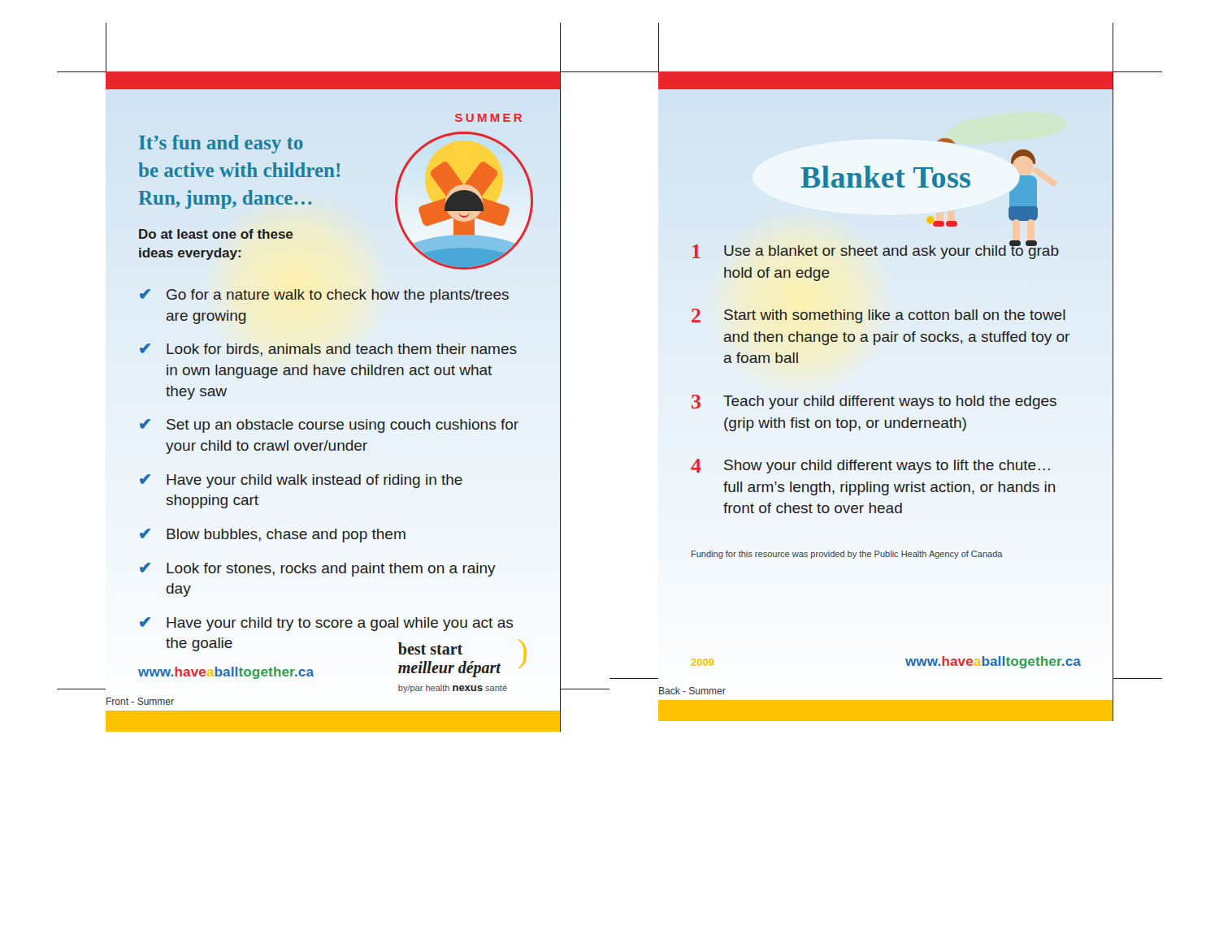SUMMER
It’s fun and easy to
be active with children!
Run, jump, dance…
Do at least one of these
ideas everyday:
Go for a nature walk to check how the plants/trees are growing
Look for birds, animals and teach them their names in own language and have children act out what they saw
Set up an obstacle course using couch cushions for your child to crawl over/under
Have your child walk instead of riding in the shopping cart
Blow bubbles, chase and pop them
Look for stones, rocks and paint them on a rainy day
Have your child try to score a goal while you act as the goalie
www. have aball together.ca
)
best start
meilleur départ
by/par health nexus santé
Front - Summer
Blanket Toss
Use a blanket or sheet and ask your child to grab hold of an edge
Start with something like a cotton ball on the towel and then change to a pair of socks, a stuffed toy or a foam ball
Teach your child different ways to hold the edges (grip with fist on top, or underneath)
Show your child different ways to lift the chute… full arm’s length, rippling wrist action, or hands in front of chest to over head
Funding for this resource was provided by the Public Health Agency of Canada
2009
www. have aball together.ca
Back - Summer